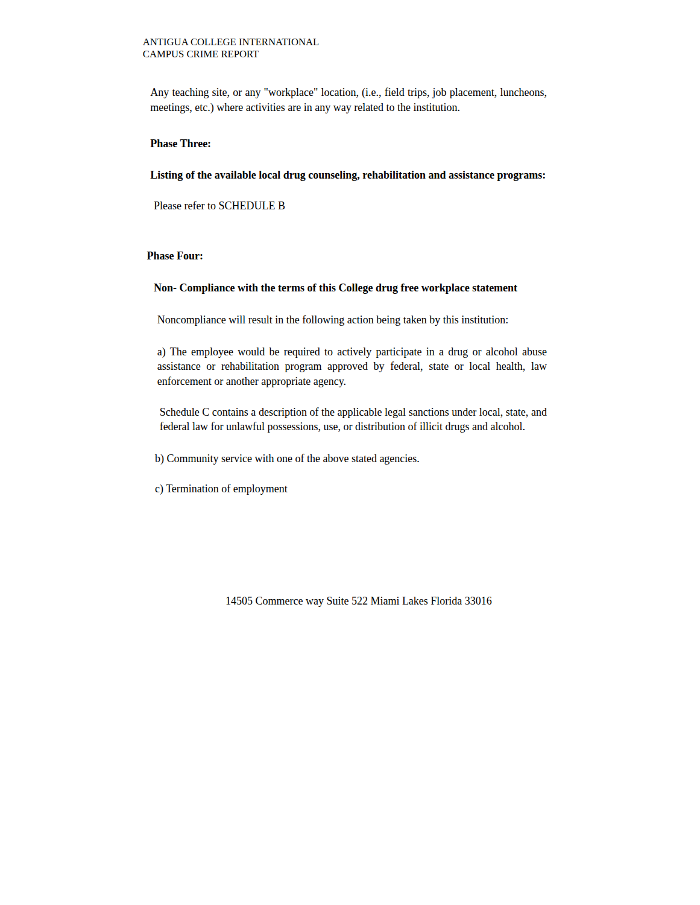ANTIGUA COLLEGE INTERNATIONAL
CAMPUS CRIME REPORT
Any teaching site, or any "workplace" location, (i.e., field trips, job placement, luncheons, meetings, etc.) where activities are in any way related to the institution.
Phase Three:
Listing of the available local drug counseling, rehabilitation and assistance programs:
Please refer to SCHEDULE B
Phase Four:
Non- Compliance with the terms of this College drug free workplace statement
Noncompliance will result in the following action being taken by this institution:
a) The employee would be required to actively participate in a drug or alcohol abuse assistance or rehabilitation program approved by federal, state or local health, law enforcement or another appropriate agency.
Schedule C contains a description of the applicable legal sanctions under local, state, and federal law for unlawful possessions, use, or distribution of illicit drugs and alcohol.
b) Community service with one of the above stated agencies.
c) Termination of employment
14505 Commerce way Suite 522 Miami Lakes Florida 33016